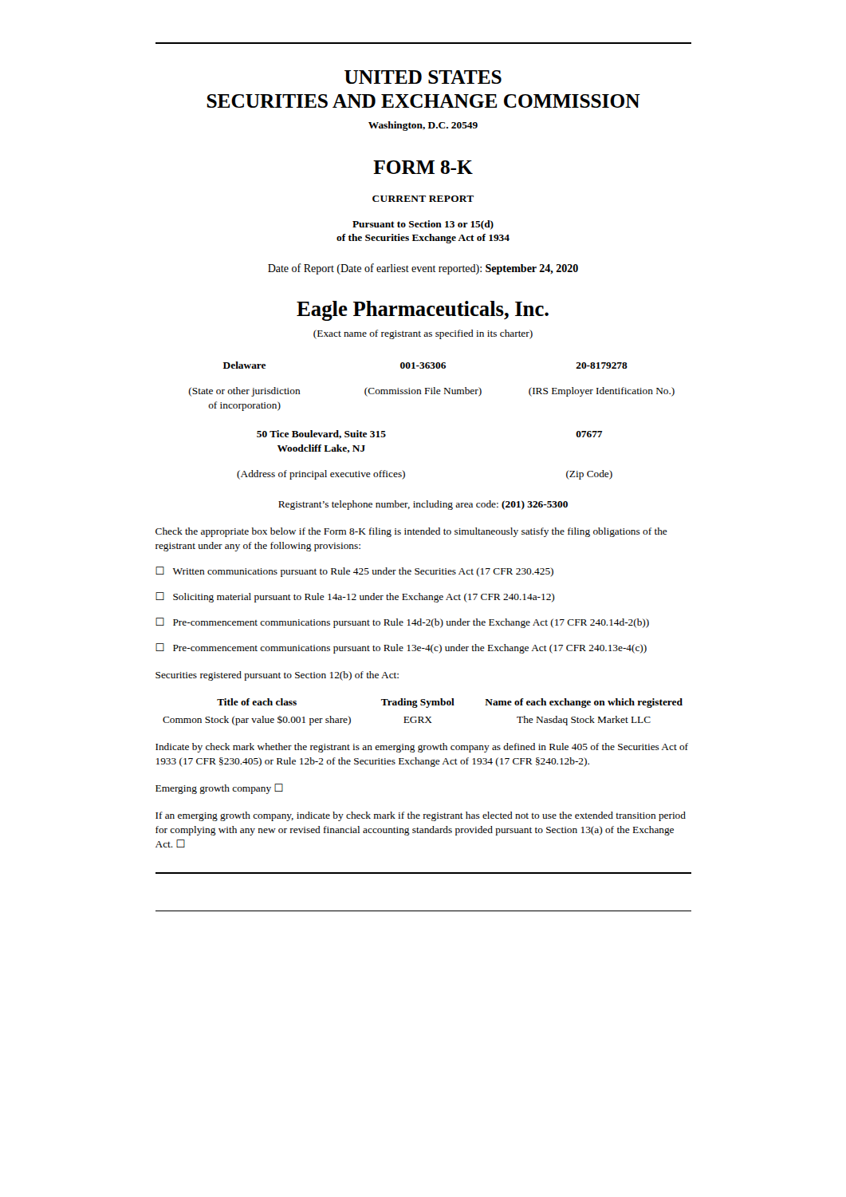UNITED STATES
SECURITIES AND EXCHANGE COMMISSION
Washington, D.C. 20549
FORM 8-K
CURRENT REPORT
Pursuant to Section 13 or 15(d)
of the Securities Exchange Act of 1934
Date of Report (Date of earliest event reported): September 24, 2020
Eagle Pharmaceuticals, Inc.
(Exact name of registrant as specified in its charter)
| Delaware | 001-36306 | 20-8179278 |
| (State or other jurisdiction of incorporation) | (Commission File Number) | (IRS Employer Identification No.) |
| 50 Tice Boulevard, Suite 315 Woodcliff Lake, NJ | 07677 |
| (Address of principal executive offices) | (Zip Code) |
Registrant’s telephone number, including area code: (201) 326-5300
Check the appropriate box below if the Form 8-K filing is intended to simultaneously satisfy the filing obligations of the registrant under any of the following provisions:
☐ Written communications pursuant to Rule 425 under the Securities Act (17 CFR 230.425)
☐ Soliciting material pursuant to Rule 14a-12 under the Exchange Act (17 CFR 240.14a-12)
☐ Pre-commencement communications pursuant to Rule 14d-2(b) under the Exchange Act (17 CFR 240.14d-2(b))
☐ Pre-commencement communications pursuant to Rule 13e-4(c) under the Exchange Act (17 CFR 240.13e-4(c))
Securities registered pursuant to Section 12(b) of the Act:
| Title of each class | Trading Symbol | Name of each exchange on which registered |
| --- | --- | --- |
| Common Stock (par value $0.001 per share) | EGRX | The Nasdaq Stock Market LLC |
Indicate by check mark whether the registrant is an emerging growth company as defined in Rule 405 of the Securities Act of 1933 (17 CFR §230.405) or Rule 12b-2 of the Securities Exchange Act of 1934 (17 CFR §240.12b-2).
Emerging growth company ☐
If an emerging growth company, indicate by check mark if the registrant has elected not to use the extended transition period for complying with any new or revised financial accounting standards provided pursuant to Section 13(a) of the Exchange Act. ☐